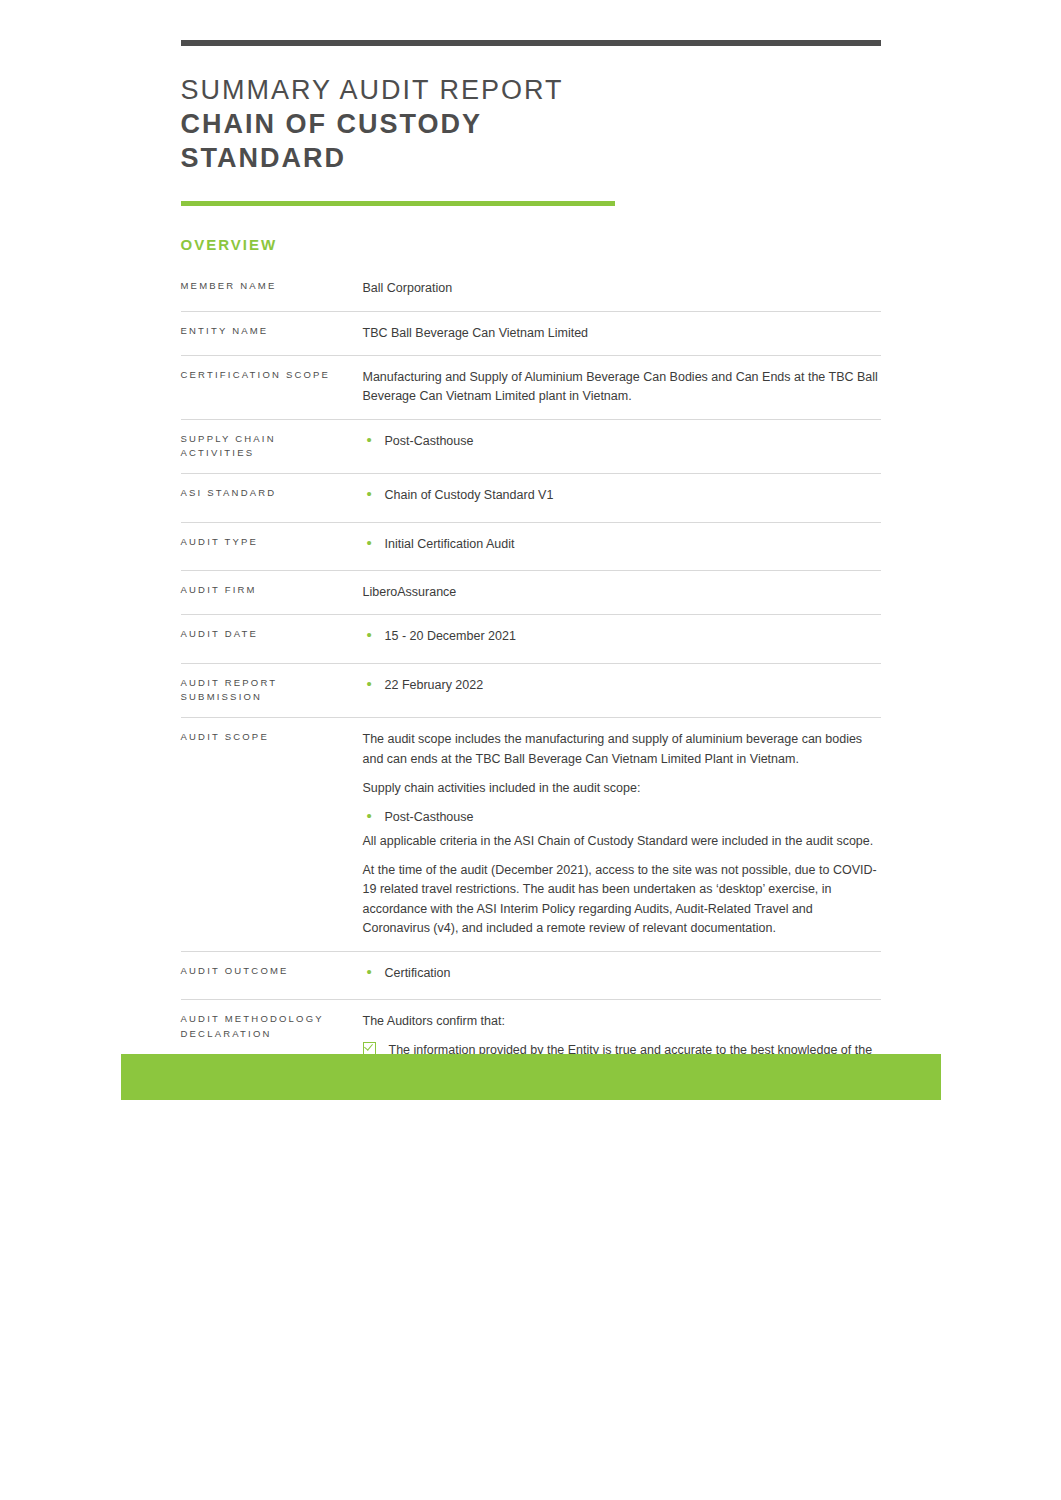SUMMARY AUDIT REPORT CHAIN OF CUSTODY STANDARD
OVERVIEW
| Member Name | Ball Corporation |
| Entity Name | TBC Ball Beverage Can Vietnam Limited |
| Certification Scope | Manufacturing and Supply of Aluminium Beverage Can Bodies and Can Ends at the TBC Ball Beverage Can Vietnam Limited plant in Vietnam. |
| Supply Chain Activities | Post-Casthouse |
| ASI Standard | Chain of Custody Standard V1 |
| Audit Type | Initial Certification Audit |
| Audit Firm | LiberoAssurance |
| Audit Date | 15 - 20 December 2021 |
| Audit Report Submission | 22 February 2022 |
| Audit Scope | The audit scope includes the manufacturing and supply of aluminium beverage can bodies and can ends at the TBC Ball Beverage Can Vietnam Limited Plant in Vietnam. Supply chain activities included in the audit scope: Post-Casthouse All applicable criteria in the ASI Chain of Custody Standard were included in the audit scope. At the time of the audit (December 2021), access to the site was not possible, due to COVID-19 related travel restrictions. The audit has been undertaken as ‘desktop’ exercise, in accordance with the ASI Interim Policy regarding Audits, Audit-Related Travel and Coronavirus (v4), and included a remote review of relevant documentation. |
| Audit Outcome | Certification |
| Audit Methodology Declaration | The Auditors confirm that: The information provided by the Entity is true and accurate to the best knowledge of the Auditor(s) preparing this report. |